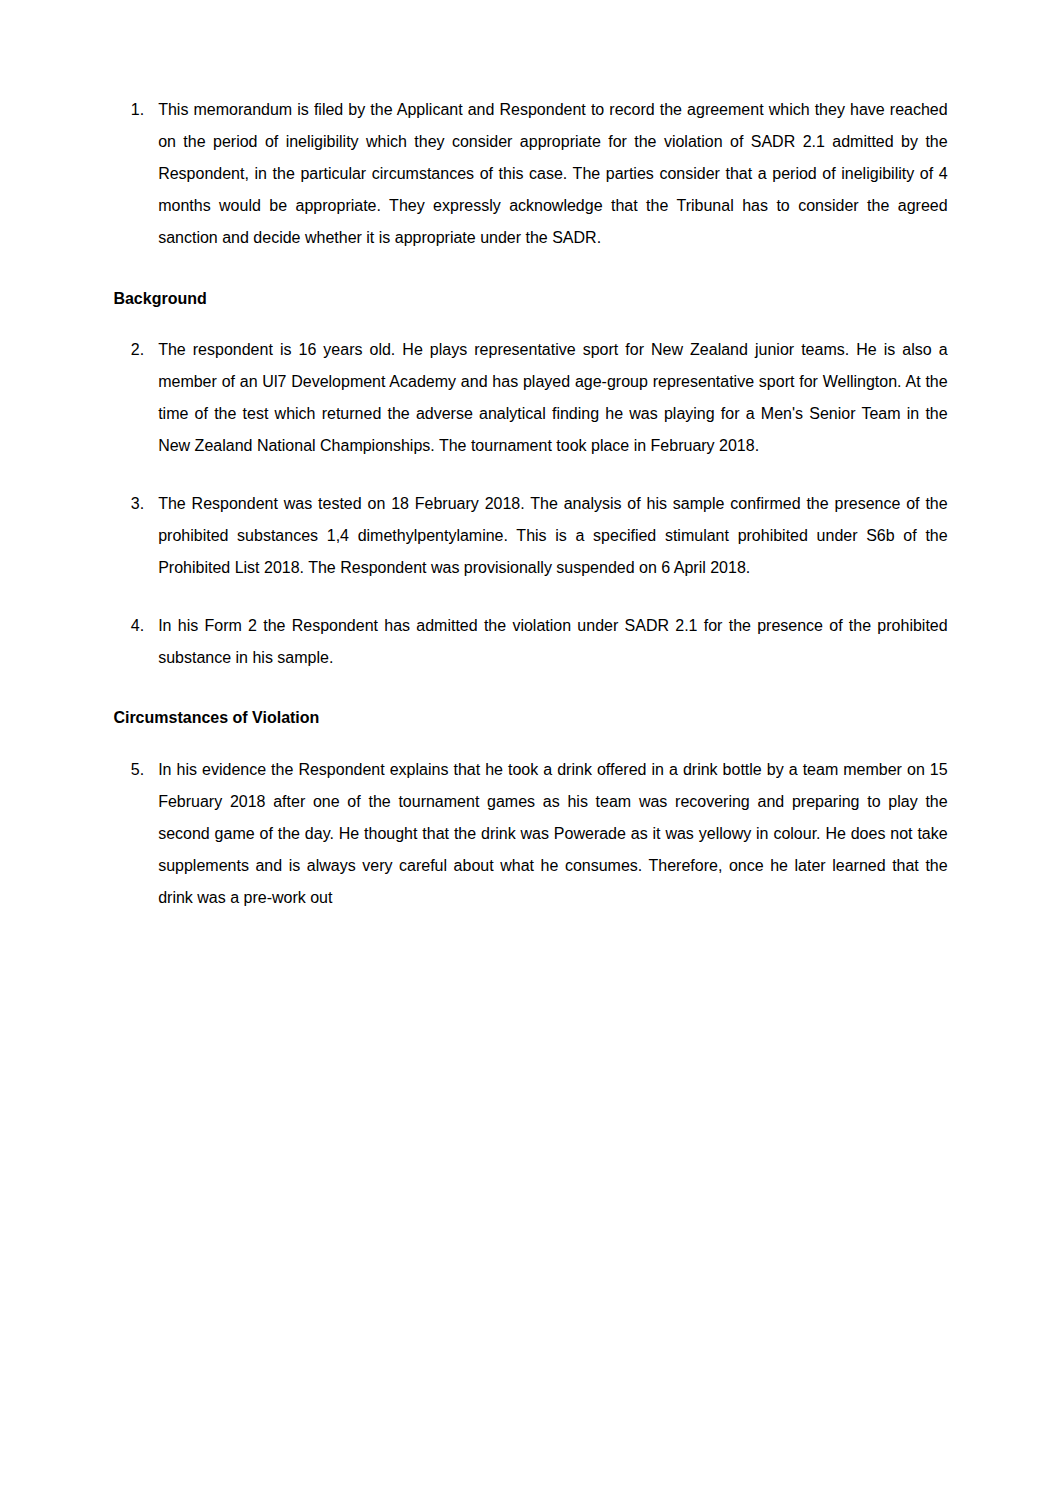This memorandum is filed by the Applicant and Respondent to record the agreement which they have reached on the period of ineligibility which they consider appropriate for the violation of SADR 2.1 admitted by the Respondent, in the particular circumstances of this case. The parties consider that a period of ineligibility of 4 months would be appropriate. They expressly acknowledge that the Tribunal has to consider the agreed sanction and decide whether it is appropriate under the SADR.
Background
The respondent is 16 years old. He plays representative sport for New Zealand junior teams. He is also a member of an Ul7 Development Academy and has played age-group representative sport for Wellington. At the time of the test which returned the adverse analytical finding he was playing for a Men's Senior Team in the New Zealand National Championships. The tournament took place in February 2018.
The Respondent was tested on 18 February 2018. The analysis of his sample confirmed the presence of the prohibited substances 1,4 dimethylpentylamine. This is a specified stimulant prohibited under S6b of the Prohibited List 2018. The Respondent was provisionally suspended on 6 April 2018.
In his Form 2 the Respondent has admitted the violation under SADR 2.1 for the presence of the prohibited substance in his sample.
Circumstances of Violation
In his evidence the Respondent explains that he took a drink offered in a drink bottle by a team member on 15 February 2018 after one of the tournament games as his team was recovering and preparing to play the second game of the day. He thought that the drink was Powerade as it was yellowy in colour. He does not take supplements and is always very careful about what he consumes. Therefore, once he later learned that the drink was a pre-work out